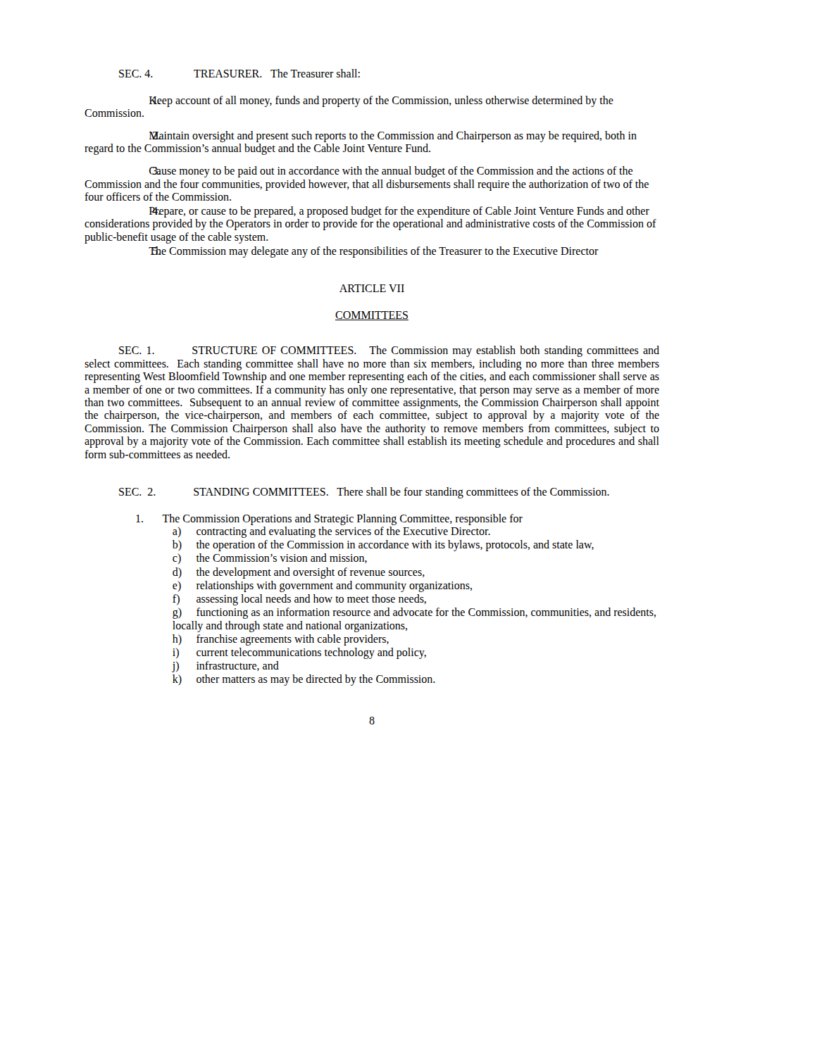SEC. 4. TREASURER. The Treasurer shall:
1. Keep account of all money, funds and property of the Commission, unless otherwise determined by the Commission.
2. Maintain oversight and present such reports to the Commission and Chairperson as may be required, both in regard to the Commission’s annual budget and the Cable Joint Venture Fund.
3. Cause money to be paid out in accordance with the annual budget of the Commission and the actions of the Commission and the four communities, provided however, that all disbursements shall require the authorization of two of the four officers of the Commission.
4. Prepare, or cause to be prepared, a proposed budget for the expenditure of Cable Joint Venture Funds and other considerations provided by the Operators in order to provide for the operational and administrative costs of the Commission of public-benefit usage of the cable system.
5. The Commission may delegate any of the responsibilities of the Treasurer to the Executive Director
ARTICLE VII
COMMITTEES
SEC. 1. STRUCTURE OF COMMITTEES. The Commission may establish both standing committees and select committees. Each standing committee shall have no more than six members, including no more than three members representing West Bloomfield Township and one member representing each of the cities, and each commissioner shall serve as a member of one or two committees. If a community has only one representative, that person may serve as a member of more than two committees. Subsequent to an annual review of committee assignments, the Commission Chairperson shall appoint the chairperson, the vice-chairperson, and members of each committee, subject to approval by a majority vote of the Commission. The Commission Chairperson shall also have the authority to remove members from committees, subject to approval by a majority vote of the Commission. Each committee shall establish its meeting schedule and procedures and shall form sub-committees as needed.
SEC. 2. STANDING COMMITTEES. There shall be four standing committees of the Commission.
1. The Commission Operations and Strategic Planning Committee, responsible for
a) contracting and evaluating the services of the Executive Director.
b) the operation of the Commission in accordance with its bylaws, protocols, and state law,
c) the Commission’s vision and mission,
d) the development and oversight of revenue sources,
e) relationships with government and community organizations,
f) assessing local needs and how to meet those needs,
g) functioning as an information resource and advocate for the Commission, communities, and residents, locally and through state and national organizations,
h) franchise agreements with cable providers,
i) current telecommunications technology and policy,
j) infrastructure, and
k) other matters as may be directed by the Commission.
8